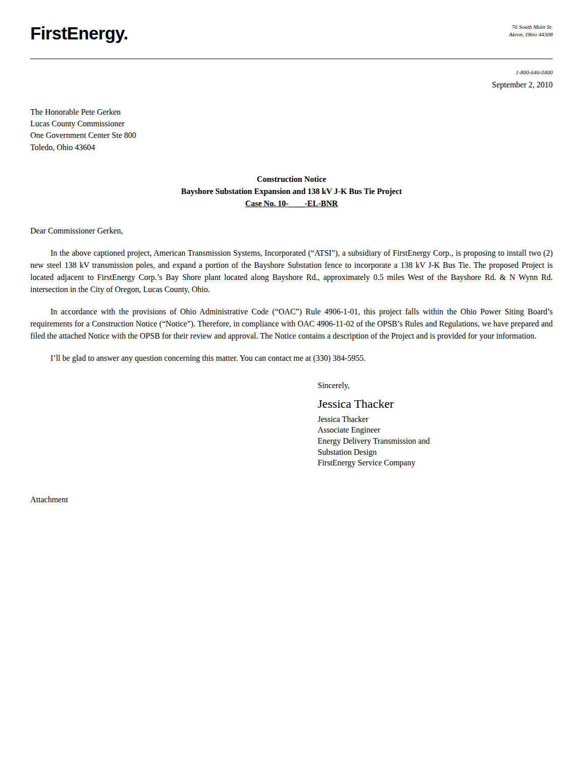FirstEnergy.
76 South Main St.
Akron, Ohio 44308
1-800-646-0400
September 2, 2010
The Honorable Pete Gerken
Lucas County Commissioner
One Government Center Ste 800
Toledo, Ohio 43604
Construction Notice
Bayshore Substation Expansion and 138 kV J-K Bus Tie Project
Case No. 10-____-EL-BNR
Dear Commissioner Gerken,
In the above captioned project, American Transmission Systems, Incorporated (“ATSI”), a subsidiary of FirstEnergy Corp., is proposing to install two (2) new steel 138 kV transmission poles, and expand a portion of the Bayshore Substation fence to incorporate a 138 kV J-K Bus Tie. The proposed Project is located adjacent to FirstEnergy Corp.’s Bay Shore plant located along Bayshore Rd., approximately 0.5 miles West of the Bayshore Rd. & N Wynn Rd. intersection in the City of Oregon, Lucas County, Ohio.
In accordance with the provisions of Ohio Administrative Code (“OAC”) Rule 4906-1-01, this project falls within the Ohio Power Siting Board’s requirements for a Construction Notice (“Notice”). Therefore, in compliance with OAC 4906-11-02 of the OPSB’s Rules and Regulations, we have prepared and filed the attached Notice with the OPSB for their review and approval. The Notice contains a description of the Project and is provided for your information.
I’ll be glad to answer any question concerning this matter. You can contact me at (330) 384-5955.
Sincerely,
Jessica Thacker
Jessica Thacker
Associate Engineer
Energy Delivery Transmission and
Substation Design
FirstEnergy Service Company
Attachment